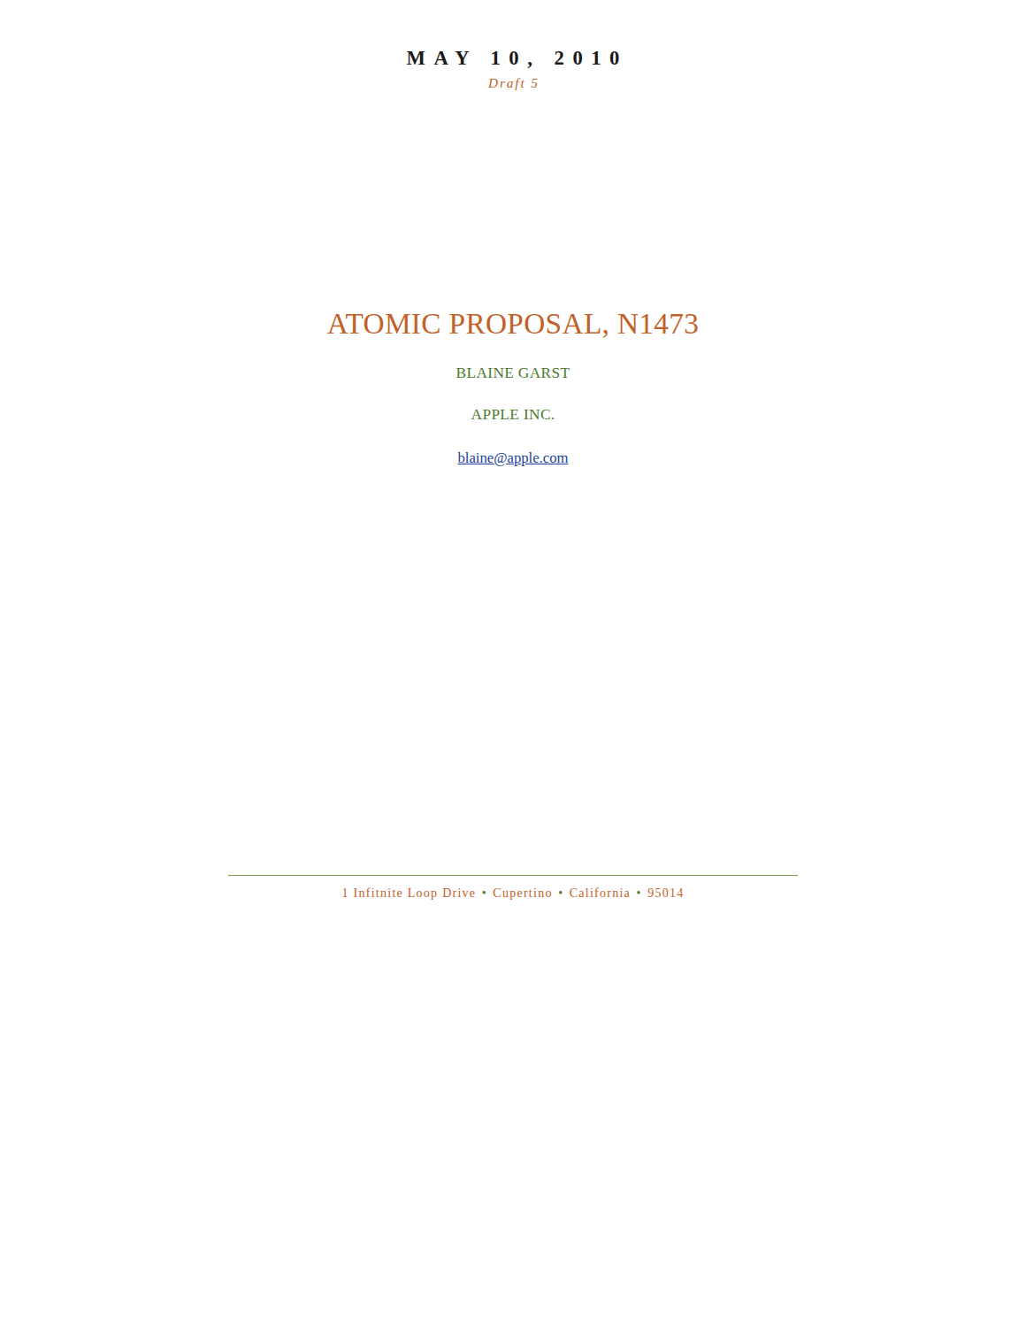MAY 10, 2010
Draft 5
ATOMIC PROPOSAL, N1473
BLAINE GARST
APPLE INC.
blaine@apple.com
1 Infitnite Loop Drive • Cupertino • California • 95014